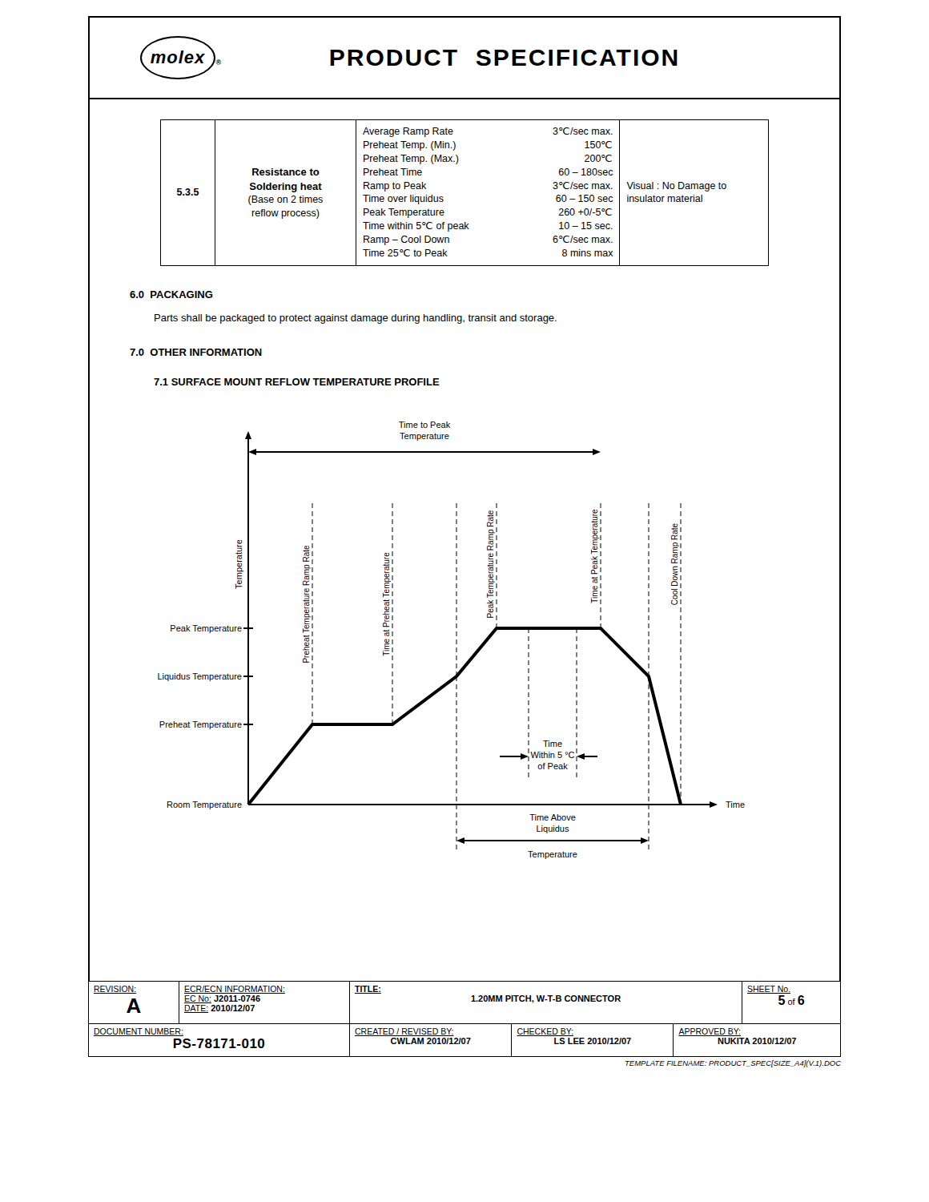molex®
PRODUCT SPECIFICATION
| 5.3.5 | Resistance to Soldering heat (Base on 2 times reflow process) | Average Ramp Rate 3℃/sec max. Preheat Temp. (Min.) 150℃ Preheat Temp. (Max.) 200℃ Preheat Time 60 – 180sec Ramp to Peak 3℃/sec max. Time over liquidus 60 – 150 sec Peak Temperature 260 +0/-5℃ Time within 5℃ of peak 10 – 15 sec. Ramp – Cool Down 6℃/sec max. Time 25℃ to Peak 8 mins max | Visual : No Damage to insulator material |
6.0 PACKAGING
Parts shall be packaged to protect against damage during handling, transit and storage.
7.0 OTHER INFORMATION
7.1 SURFACE MOUNT REFLOW TEMPERATURE PROFILE
Temperature Time Peak Temperature Liquidus Temperature Preheat Temperature Room Temperature Time to Peak Temperature Preheat Temperature Ramp Rate Time at Preheat Temperature Peak Temperature Ramp Rate Time at Peak Temperature Cool Down Ramp Rate Time Within 5 °C of Peak Time Above Liquidus Temperature
| REVISION: A | ECR/ECN INFORMATION: EC No: J2011-0746 DATE: 2010/12/07 | TITLE: 1.20MM PITCH, W-T-B CONNECTOR | SHEET No. 5 of 6 |
| DOCUMENT NUMBER: PS-78171-010 | / CREATED / REVISED BY: CWLAM 2010/12/07 / CHECKED BY: LS LEE 2010/12/07 / APPROVED BY: NUKITA 2010/12/07 / |
TEMPLATE FILENAME: PRODUCT_SPEC[SIZE_A4](V.1).DOC